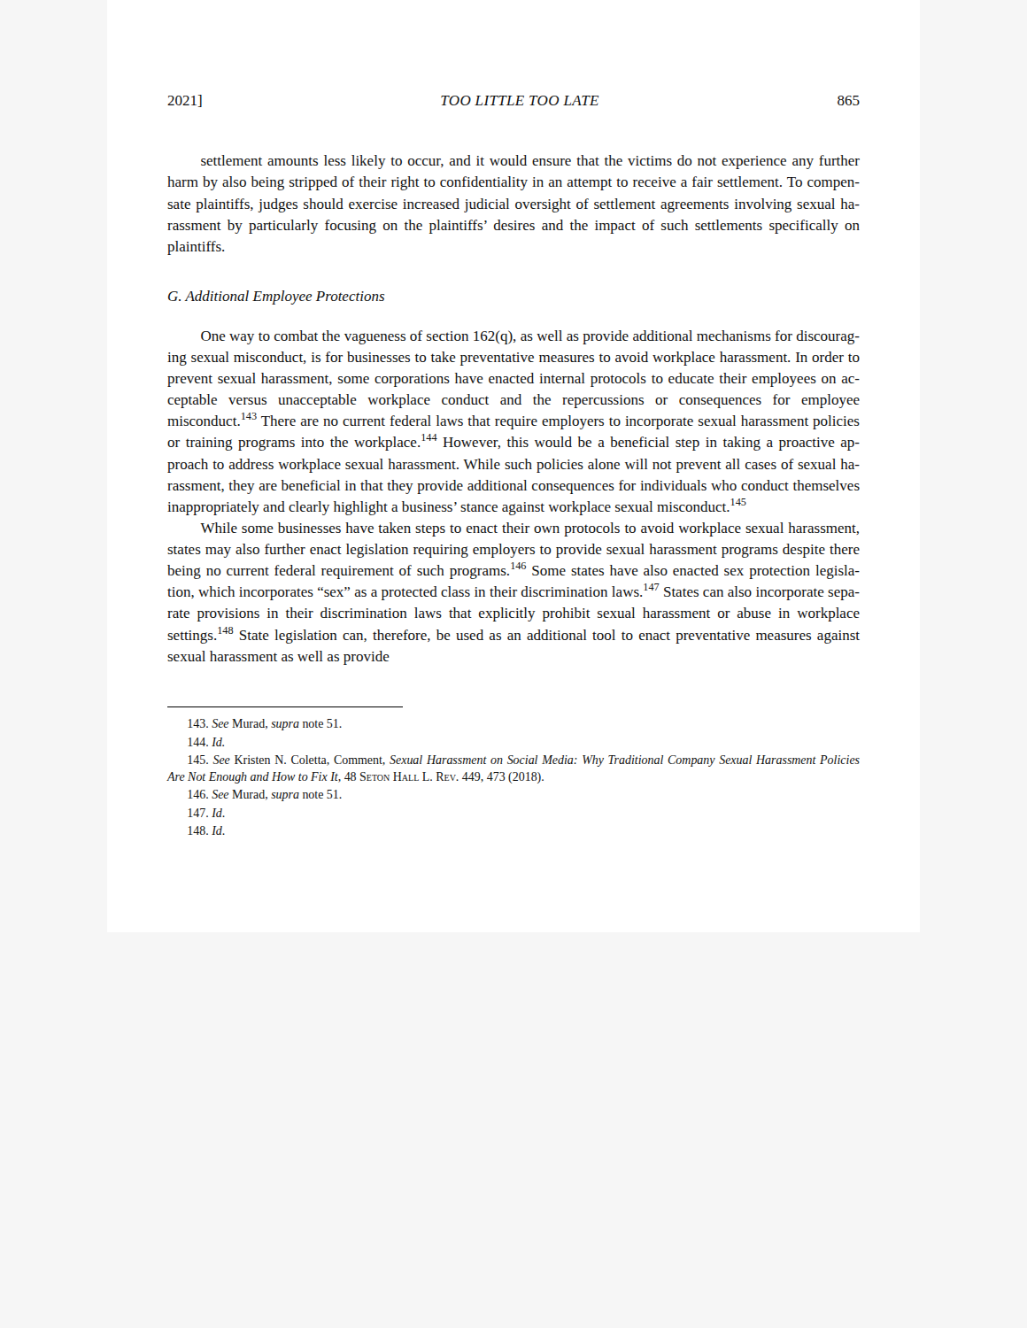2021] TOO LITTLE TOO LATE 865
settlement amounts less likely to occur, and it would ensure that the victims do not experience any further harm by also being stripped of their right to confidentiality in an attempt to receive a fair settlement. To compensate plaintiffs, judges should exercise increased judicial oversight of settlement agreements involving sexual harassment by particularly focusing on the plaintiffs’ desires and the impact of such settlements specifically on plaintiffs.
G. Additional Employee Protections
One way to combat the vagueness of section 162(q), as well as provide additional mechanisms for discouraging sexual misconduct, is for businesses to take preventative measures to avoid workplace harassment. In order to prevent sexual harassment, some corporations have enacted internal protocols to educate their employees on acceptable versus unacceptable workplace conduct and the repercussions or consequences for employee misconduct.143 There are no current federal laws that require employers to incorporate sexual harassment policies or training programs into the workplace.144 However, this would be a beneficial step in taking a proactive approach to address workplace sexual harassment. While such policies alone will not prevent all cases of sexual harassment, they are beneficial in that they provide additional consequences for individuals who conduct themselves inappropriately and clearly highlight a business’ stance against workplace sexual misconduct.145
While some businesses have taken steps to enact their own protocols to avoid workplace sexual harassment, states may also further enact legislation requiring employers to provide sexual harassment programs despite there being no current federal requirement of such programs.146 Some states have also enacted sex protection legislation, which incorporates “sex” as a protected class in their discrimination laws.147 States can also incorporate separate provisions in their discrimination laws that explicitly prohibit sexual harassment or abuse in workplace settings.148 State legislation can, therefore, be used as an additional tool to enact preventative measures against sexual harassment as well as provide
143. See Murad, supra note 51.
144. Id.
145. See Kristen N. Coletta, Comment, Sexual Harassment on Social Media: Why Traditional Company Sexual Harassment Policies Are Not Enough and How to Fix It, 48 Seton Hall L. Rev. 449, 473 (2018).
146. See Murad, supra note 51.
147. Id.
148. Id.